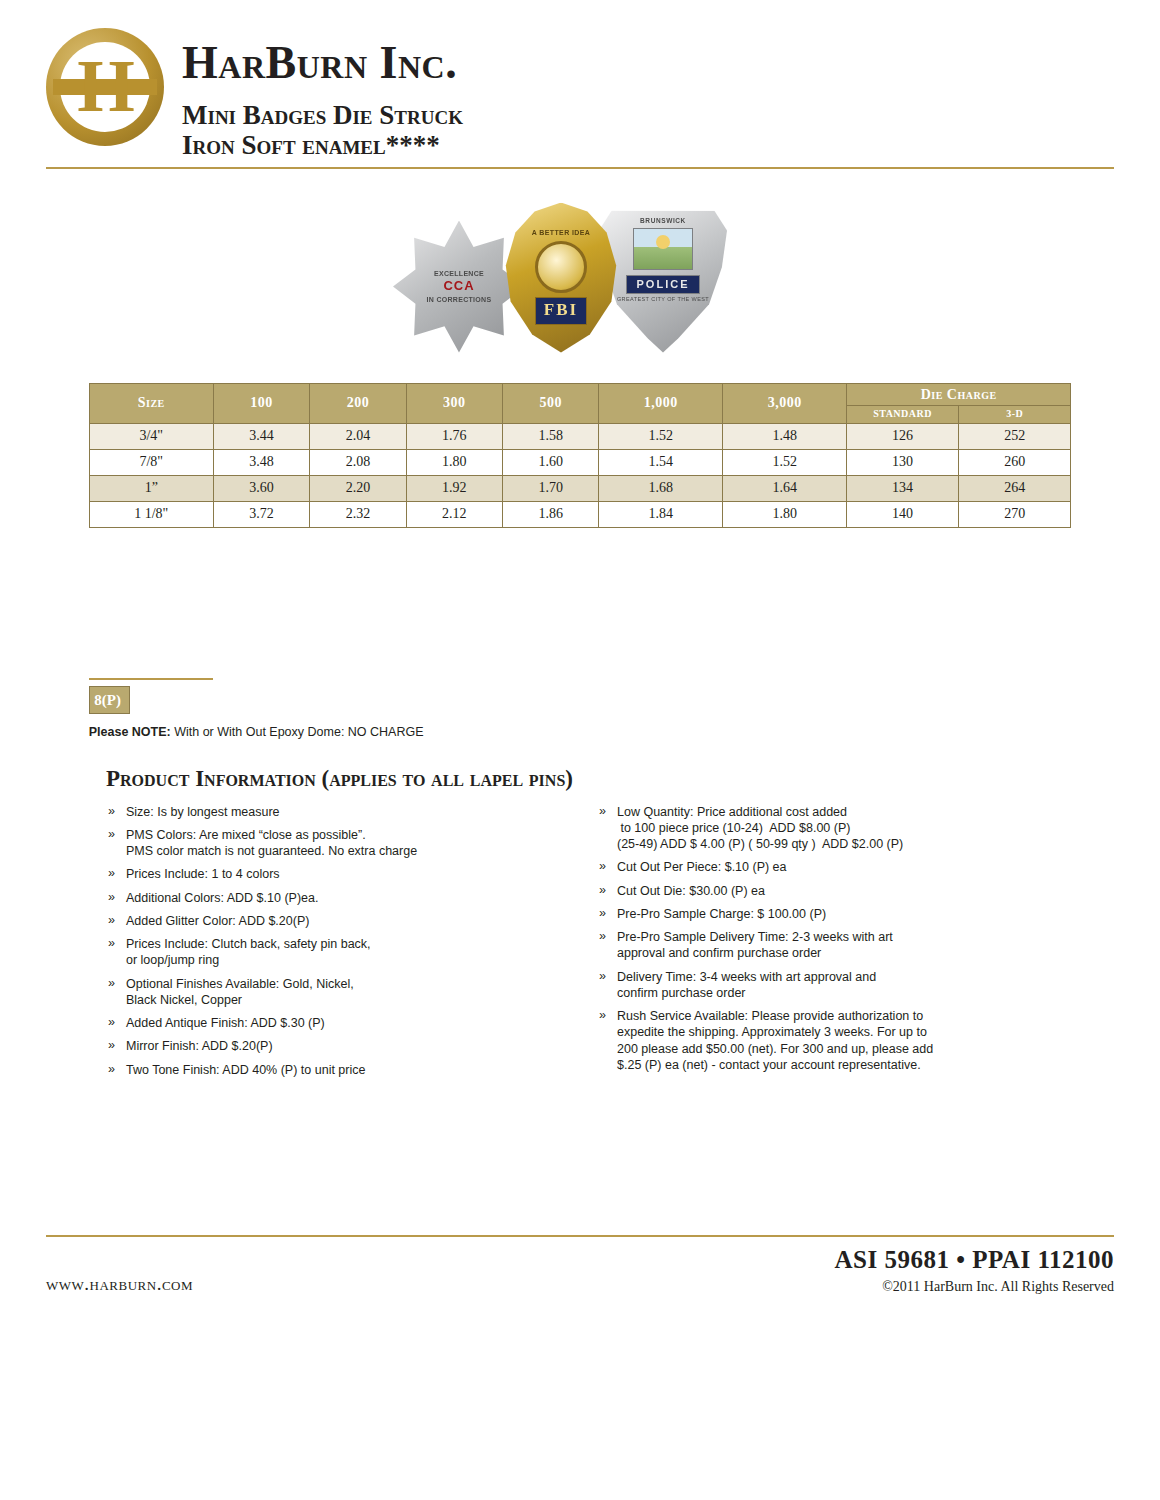H
HarBurn Inc.
Mini Badges Die Struck
Iron Soft enamel****
EXCELLENCE CCA IN CORRECTIONS
A BETTER IDEA
FBI
BRUNSWICK
POLICE
GREATEST CITY OF THE WEST
| Size | 100 | 200 | 300 | 500 | 1,000 | 3,000 | Die Charge STANDARD 3-D |
| --- | --- | --- | --- | --- | --- | --- | --- |
| 3/4" | 3.44 | 2.04 | 1.76 | 1.58 | 1.52 | 1.48 | 126 | 252 |
| 7/8" | 3.48 | 2.08 | 1.80 | 1.60 | 1.54 | 1.52 | 130 | 260 |
| 1” | 3.60 | 2.20 | 1.92 | 1.70 | 1.68 | 1.64 | 134 | 264 |
| 1 1/8" | 3.72 | 2.32 | 2.12 | 1.86 | 1.84 | 1.80 | 140 | 270 |
| 8(P) |
Please NOTE: With or With Out Epoxy Dome: NO CHARGE
Product Information (applies to all lapel pins)
Size: Is by longest measure
PMS Colors: Are mixed “close as possible”. PMS color match is not guaranteed. No extra charge
Prices Include: 1 to 4 colors
Additional Colors: ADD $.10 (P)ea.
Added Glitter Color: ADD $.20(P)
Prices Include: Clutch back, safety pin back, or loop/jump ring
Optional Finishes Available: Gold, Nickel, Black Nickel, Copper
Added Antique Finish: ADD $.30 (P)
Mirror Finish: ADD $.20(P)
Two Tone Finish: ADD 40% (P) to unit price
Low Quantity: Price additional cost added to 100 piece price (10-24) ADD $8.00 (P) (25-49) ADD $ 4.00 (P) ( 50-99 qty ) ADD $2.00 (P)
Cut Out Per Piece: $.10 (P) ea
Cut Out Die: $30.00 (P) ea
Pre-Pro Sample Charge: $ 100.00 (P)
Pre-Pro Sample Delivery Time: 2-3 weeks with art approval and confirm purchase order
Delivery Time: 3-4 weeks with art approval and confirm purchase order
Rush Service Available: Please provide authorization to expedite the shipping. Approximately 3 weeks. For up to 200 please add $50.00 (net). For 300 and up, please add $.25 (P) ea (net) - contact your account representative.
www.harburn.com
ASI 59681 • PPAI 112100
©2011 HarBurn Inc. All Rights Reserved